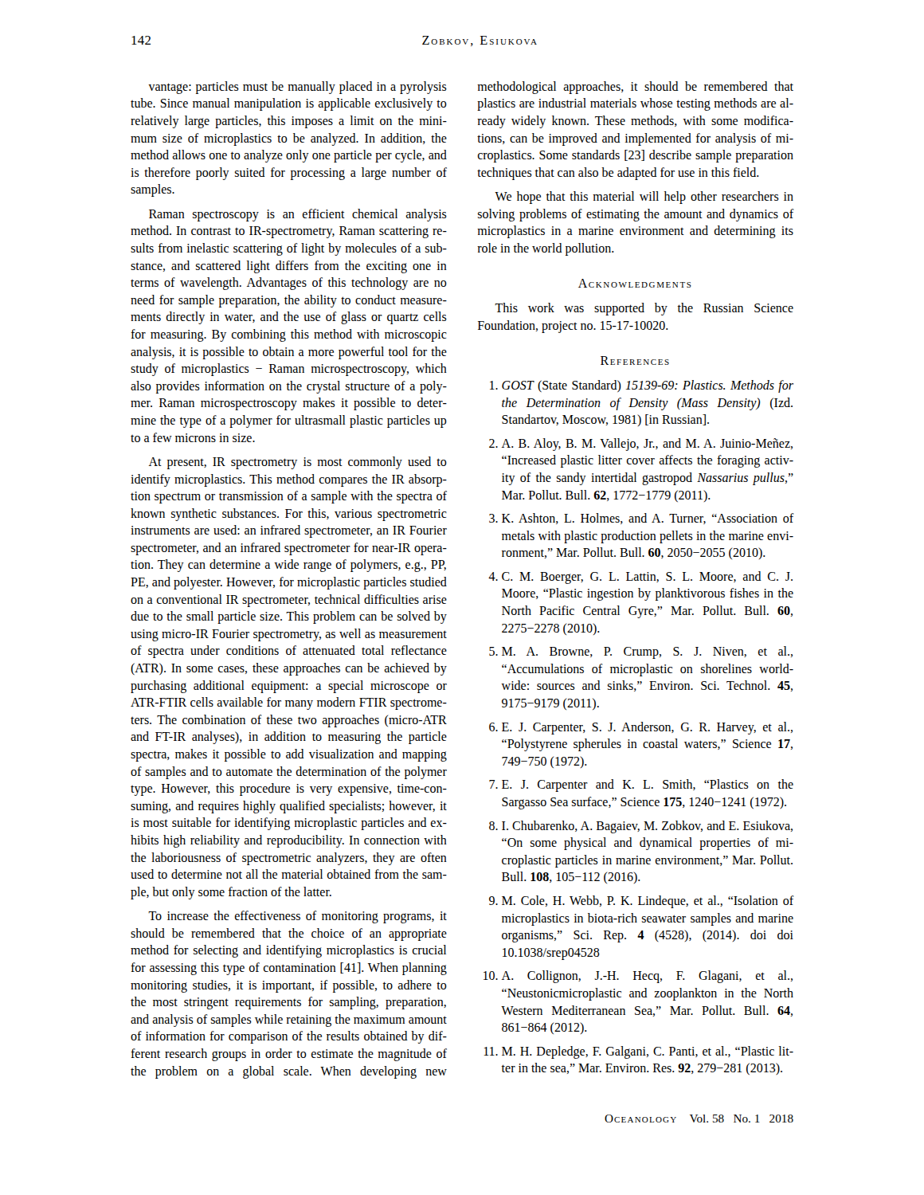142
Zobkov, Esiukova
vantage: particles must be manually placed in a pyrolysis tube. Since manual manipulation is applicable exclusively to relatively large particles, this imposes a limit on the minimum size of microplastics to be analyzed. In addition, the method allows one to analyze only one particle per cycle, and is therefore poorly suited for processing a large number of samples.
Raman spectroscopy is an efficient chemical analysis method. In contrast to IR-spectrometry, Raman scattering results from inelastic scattering of light by molecules of a substance, and scattered light differs from the exciting one in terms of wavelength. Advantages of this technology are no need for sample preparation, the ability to conduct measurements directly in water, and the use of glass or quartz cells for measuring. By combining this method with microscopic analysis, it is possible to obtain a more powerful tool for the study of microplastics − Raman microspectroscopy, which also provides information on the crystal structure of a polymer. Raman microspectroscopy makes it possible to determine the type of a polymer for ultrasmall plastic particles up to a few microns in size.
At present, IR spectrometry is most commonly used to identify microplastics. This method compares the IR absorption spectrum or transmission of a sample with the spectra of known synthetic substances. For this, various spectrometric instruments are used: an infrared spectrometer, an IR Fourier spectrometer, and an infrared spectrometer for near-IR operation. They can determine a wide range of polymers, e.g., PP, PE, and polyester. However, for microplastic particles studied on a conventional IR spectrometer, technical difficulties arise due to the small particle size. This problem can be solved by using micro-IR Fourier spectrometry, as well as measurement of spectra under conditions of attenuated total reflectance (ATR). In some cases, these approaches can be achieved by purchasing additional equipment: a special microscope or ATR-FTIR cells available for many modern FTIR spectrometers. The combination of these two approaches (micro-ATR and FT-IR analyses), in addition to measuring the particle spectra, makes it possible to add visualization and mapping of samples and to automate the determination of the polymer type. However, this procedure is very expensive, time-consuming, and requires highly qualified specialists; however, it is most suitable for identifying microplastic particles and exhibits high reliability and reproducibility. In connection with the laboriousness of spectrometric analyzers, they are often used to determine not all the material obtained from the sample, but only some fraction of the latter.
To increase the effectiveness of monitoring programs, it should be remembered that the choice of an appropriate method for selecting and identifying microplastics is crucial for assessing this type of contamination [41]. When planning monitoring studies, it is important, if possible, to adhere to the most stringent requirements for sampling, preparation, and analysis of samples while retaining the maximum amount of information for comparison of the results obtained by different research groups in order to estimate the magnitude of the problem on a global scale. When developing new methodological approaches, it should be remembered that plastics are industrial materials whose testing methods are already widely known. These methods, with some modifications, can be improved and implemented for analysis of microplastics. Some standards [23] describe sample preparation techniques that can also be adapted for use in this field.
We hope that this material will help other researchers in solving problems of estimating the amount and dynamics of microplastics in a marine environment and determining its role in the world pollution.
Acknowledgments
This work was supported by the Russian Science Foundation, project no. 15-17-10020.
References
GOST (State Standard) 15139-69: Plastics. Methods for the Determination of Density (Mass Density) (Izd. Standartov, Moscow, 1981) [in Russian].
A. B. Aloy, B. M. Vallejo, Jr., and M. A. Juinio-Meñez, “Increased plastic litter cover affects the foraging activity of the sandy intertidal gastropod Nassarius pullus,” Mar. Pollut. Bull. 62, 1772−1779 (2011).
K. Ashton, L. Holmes, and A. Turner, “Association of metals with plastic production pellets in the marine environment,” Mar. Pollut. Bull. 60, 2050−2055 (2010).
C. M. Boerger, G. L. Lattin, S. L. Moore, and C. J. Moore, “Plastic ingestion by planktivorous fishes in the North Pacific Central Gyre,” Mar. Pollut. Bull. 60, 2275−2278 (2010).
M. A. Browne, P. Crump, S. J. Niven, et al., “Accumulations of microplastic on shorelines worldwide: sources and sinks,” Environ. Sci. Technol. 45, 9175−9179 (2011).
E. J. Carpenter, S. J. Anderson, G. R. Harvey, et al., “Polystyrene spherules in coastal waters,” Science 17, 749−750 (1972).
E. J. Carpenter and K. L. Smith, “Plastics on the Sargasso Sea surface,” Science 175, 1240−1241 (1972).
I. Chubarenko, A. Bagaiev, M. Zobkov, and E. Esiukova, “On some physical and dynamical properties of microplastic particles in marine environment,” Mar. Pollut. Bull. 108, 105−112 (2016).
M. Cole, H. Webb, P. K. Lindeque, et al., “Isolation of microplastics in biota-rich seawater samples and marine organisms,” Sci. Rep. 4 (4528), (2014). doi doi 10.1038/srep04528
A. Collignon, J.-H. Hecq, F. Glagani, et al., “Neustonicmicroplastic and zooplankton in the North Western Mediterranean Sea,” Mar. Pollut. Bull. 64, 861−864 (2012).
M. H. Depledge, F. Galgani, C. Panti, et al., “Plastic litter in the sea,” Mar. Environ. Res. 92, 279−281 (2013).
Oceanology Vol. 58 No. 1 2018